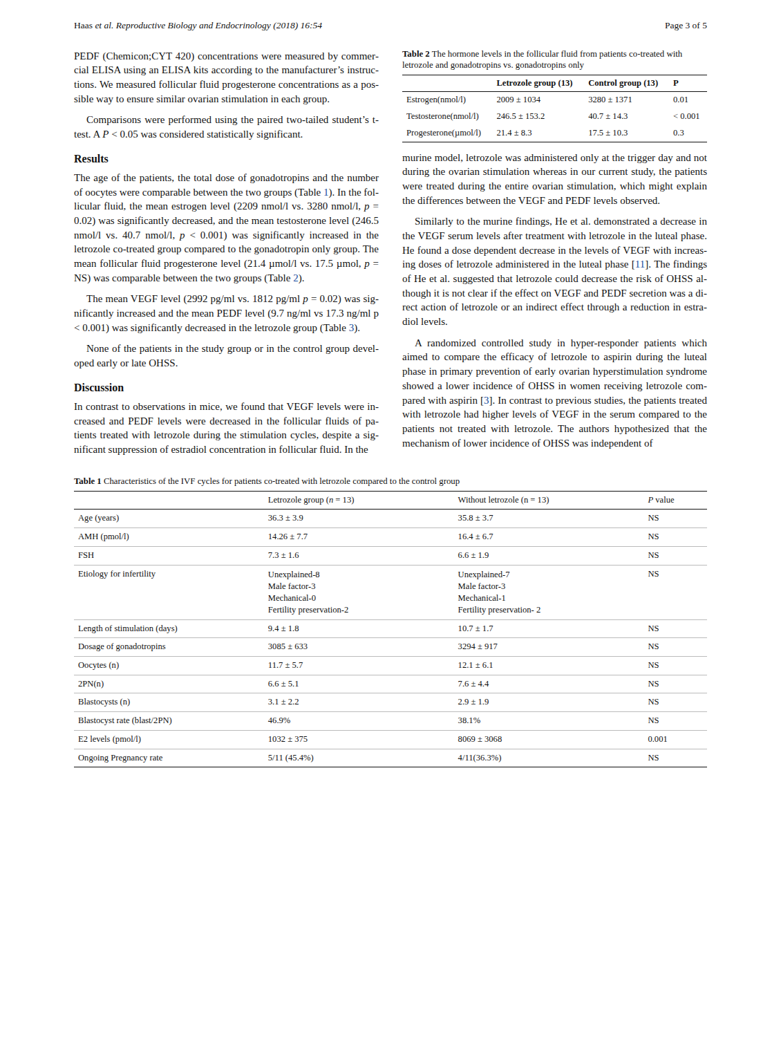Haas et al. Reproductive Biology and Endocrinology (2018) 16:54
Page 3 of 5
PEDF (Chemicon;CYT 420) concentrations were measured by commercial ELISA using an ELISA kits according to the manufacturer’s instructions. We measured follicular fluid progesterone concentrations as a possible way to ensure similar ovarian stimulation in each group.
Comparisons were performed using the paired two-tailed student’s t-test. A P < 0.05 was considered statistically significant.
Results
The age of the patients, the total dose of gonadotropins and the number of oocytes were comparable between the two groups (Table 1). In the follicular fluid, the mean estrogen level (2209 nmol/l vs. 3280 nmol/l, p = 0.02) was significantly decreased, and the mean testosterone level (246.5 nmol/l vs. 40.7 nmol/l, p < 0.001) was significantly increased in the letrozole co-treated group compared to the gonadotropin only group. The mean follicular fluid progesterone level (21.4 µmol/l vs. 17.5 µmol, p = NS) was comparable between the two groups (Table 2).
The mean VEGF level (2992 pg/ml vs. 1812 pg/ml p = 0.02) was significantly increased and the mean PEDF level (9.7 ng/ml vs 17.3 ng/ml p < 0.001) was significantly decreased in the letrozole group (Table 3).
None of the patients in the study group or in the control group developed early or late OHSS.
Discussion
In contrast to observations in mice, we found that VEGF levels were increased and PEDF levels were decreased in the follicular fluids of patients treated with letrozole during the stimulation cycles, despite a significant suppression of estradiol concentration in follicular fluid. In the
Table 2 The hormone levels in the follicular fluid from patients co-treated with letrozole and gonadotropins vs. gonadotropins only
| | Letrozole group (13) | Control group (13) | P |
| --- | --- | --- | --- |
| Estrogen(nmol/l) | 2009 ± 1034 | 3280 ± 1371 | 0.01 |
| Testosterone(nmol/l) | 246.5 ± 153.2 | 40.7 ± 14.3 | < 0.001 |
| Progesterone(µmol/l) | 21.4 ± 8.3 | 17.5 ± 10.3 | 0.3 |
murine model, letrozole was administered only at the trigger day and not during the ovarian stimulation whereas in our current study, the patients were treated during the entire ovarian stimulation, which might explain the differences between the VEGF and PEDF levels observed.
Similarly to the murine findings, He et al. demonstrated a decrease in the VEGF serum levels after treatment with letrozole in the luteal phase. He found a dose dependent decrease in the levels of VEGF with increasing doses of letrozole administered in the luteal phase [11]. The findings of He et al. suggested that letrozole could decrease the risk of OHSS although it is not clear if the effect on VEGF and PEDF secretion was a direct action of letrozole or an indirect effect through a reduction in estradiol levels.
A randomized controlled study in hyper-responder patients which aimed to compare the efficacy of letrozole to aspirin during the luteal phase in primary prevention of early ovarian hyperstimulation syndrome showed a lower incidence of OHSS in women receiving letrozole compared with aspirin [3]. In contrast to previous studies, the patients treated with letrozole had higher levels of VEGF in the serum compared to the patients not treated with letrozole. The authors hypothesized that the mechanism of lower incidence of OHSS was independent of
Table 1 Characteristics of the IVF cycles for patients co-treated with letrozole compared to the control group
| | Letrozole group ( n = 13) | Without letrozole (n = 13) | P value |
| --- | --- | --- | --- |
| Age (years) | 36.3 ± 3.9 | 35.8 ± 3.7 | NS |
| AMH (pmol/l) | 14.26 ± 7.7 | 16.4 ± 6.7 | NS |
| FSH | 7.3 ± 1.6 | 6.6 ± 1.9 | NS |
| Etiology for infertility | Unexplained-8 Male factor-3 Mechanical-0 Fertility preservation-2 | Unexplained-7 Male factor-3 Mechanical-1 Fertility preservation- 2 | NS |
| Length of stimulation (days) | 9.4 ± 1.8 | 10.7 ± 1.7 | NS |
| Dosage of gonadotropins | 3085 ± 633 | 3294 ± 917 | NS |
| Oocytes (n) | 11.7 ± 5.7 | 12.1 ± 6.1 | NS |
| 2PN(n) | 6.6 ± 5.1 | 7.6 ± 4.4 | NS |
| Blastocysts (n) | 3.1 ± 2.2 | 2.9 ± 1.9 | NS |
| Blastocyst rate (blast/2PN) | 46.9% | 38.1% | NS |
| E2 levels (pmol/l) | 1032 ± 375 | 8069 ± 3068 | 0.001 |
| Ongoing Pregnancy rate | 5/11 (45.4%) | 4/11(36.3%) | NS |